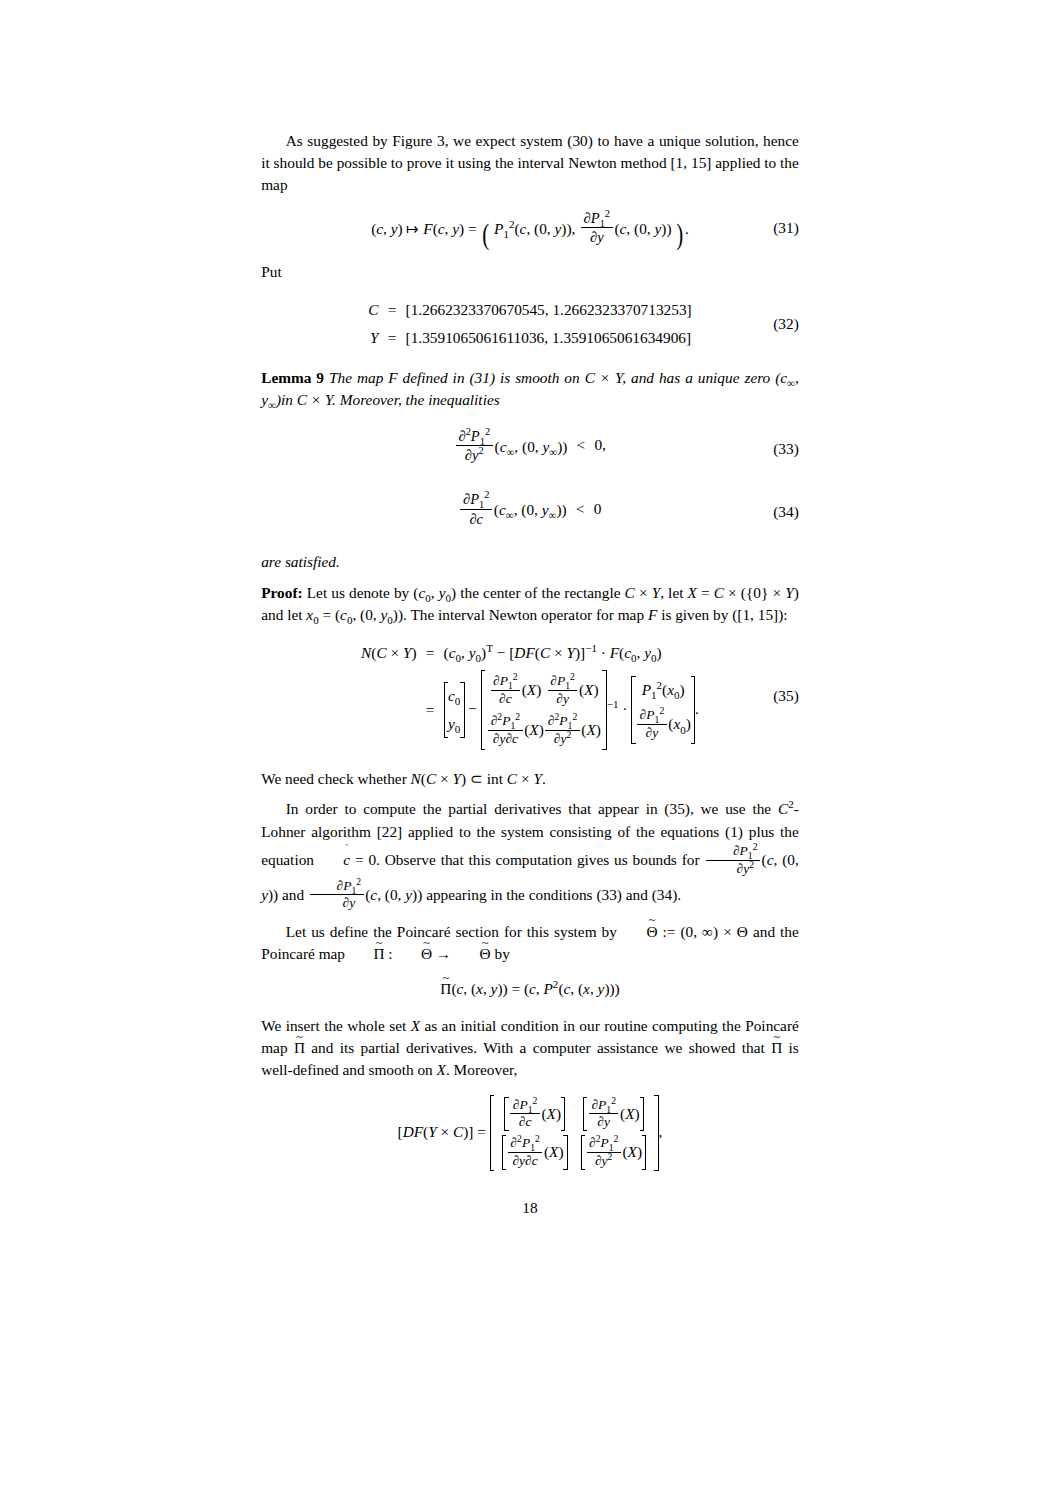As suggested by Figure 3, we expect system (30) to have a unique solution, hence it should be possible to prove it using the interval Newton method [1, 15] applied to the map
(c, y) ↦ F(c, y) = ( P12(c, (0, y)), ∂P12∂y(c, (0, y)) ). (31)
Put
| C | = | [1.2662323370670545, 1.2662323370713253] |
| Y | = | [1.3591065061611036, 1.3591065061634906] |
(32)
Lemma 9 The map F defined in (31) is smooth on C × Y, and has a unique zero (c∞, y∞)in C × Y. Moreover, the inequalities
| ∂ 2 P 1 2 ∂ y 2 ( c ∞ , (0, y ∞ )) | < | 0, |
(33)
| ∂ P 1 2 ∂ c ( c ∞ , (0, y ∞ )) | < | 0 |
(34)
are satisfied.
Proof: Let us denote by (c0, y0) the center of the rectangle C × Y, let X = C × ({0} × Y) and let x0 = (c0, (0, y0)). The interval Newton operator for map F is given by ([1, 15]):
| N ( C × Y ) | = | ( c 0 , y 0 ) T − [ DF ( C × Y )] −1 · F ( c 0 , y 0 ) |
| | = | / c 0 / / y 0 / − / ∂ P 1 2 ∂ c ( X ) / ∂ P 1 2 ∂ y ( X ) / / ∂ 2 P 1 2 ∂ y ∂ c ( X ) / ∂ 2 P 1 2 ∂ y 2 ( X ) / −1 · / P 1 2 ( x 0 ) / / ∂ P 1 2 ∂ y ( x 0 ) / . |
(35)
We need check whether N(C × Y) ⊂ int C × Y.
In order to compute the partial derivatives that appear in (35), we use the C2-Lohner algorithm [22] applied to the system consisting of the equations (1) plus the equation ̇c = 0. Observe that this computation gives us bounds for ∂P12∂y2(c, (0, y)) and ∂P12∂y(c, (0, y)) appearing in the conditions (33) and (34).
Let us define the Poincaré section for this system by ~Θ := (0, ∞) × Θ and the Poincaré map ~Π : ~Θ → ~Θ by
~Π(c, (x, y)) = (c, P2(c, (x, y)))
We insert the whole set X as an initial condition in our routine computing the Poincaré map ~Π and its partial derivatives. With a computer assistance we showed that ~Π is well-defined and smooth on X. Moreover,
[DF(Y × C)] =
| ∂ P 1 2 ∂ c ( X ) | ∂ P 1 2 ∂ y ( X ) |
| ∂ 2 P 1 2 ∂ y ∂ c ( X ) | ∂ 2 P 1 2 ∂ y 2 ( X ) |
,
18